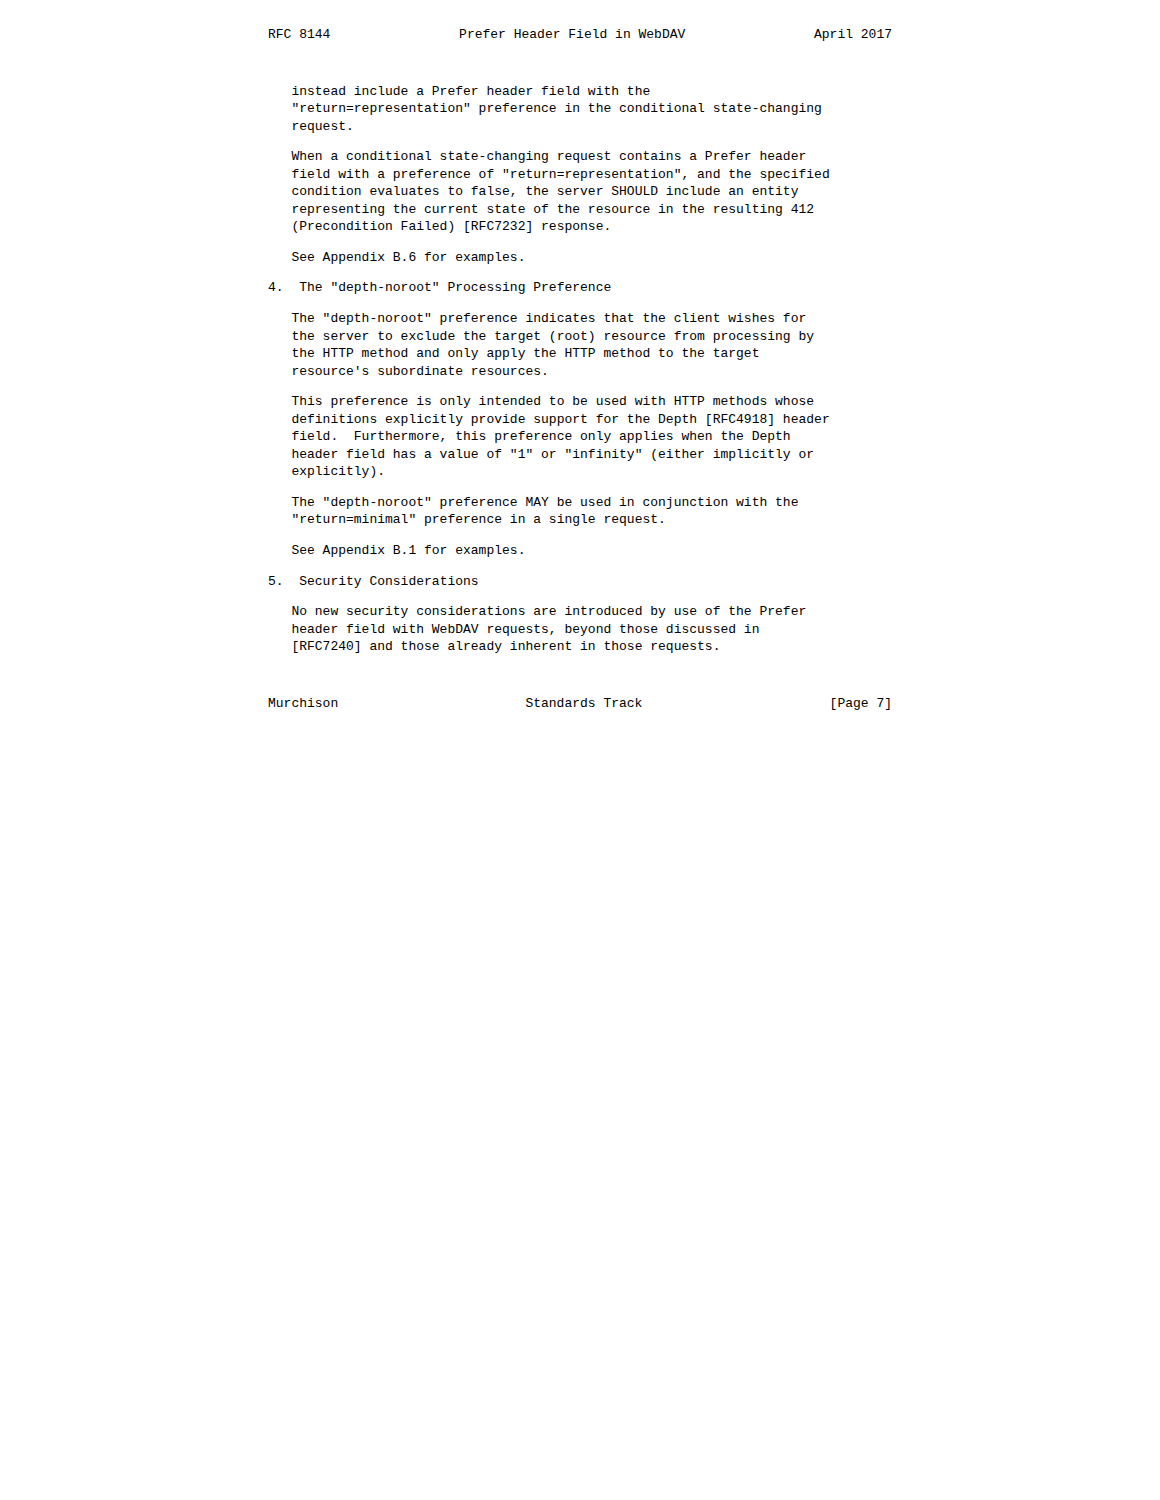RFC 8144 Prefer Header Field in WebDAV April 2017
instead include a Prefer header field with the
"return=representation" preference in the conditional state-changing
request.
When a conditional state-changing request contains a Prefer header
field with a preference of "return=representation", and the specified
condition evaluates to false, the server SHOULD include an entity
representing the current state of the resource in the resulting 412
(Precondition Failed) [RFC7232] response.
See Appendix B.6 for examples.
4. The "depth-noroot" Processing Preference
The "depth-noroot" preference indicates that the client wishes for
the server to exclude the target (root) resource from processing by
the HTTP method and only apply the HTTP method to the target
resource's subordinate resources.
This preference is only intended to be used with HTTP methods whose
definitions explicitly provide support for the Depth [RFC4918] header
field. Furthermore, this preference only applies when the Depth
header field has a value of "1" or "infinity" (either implicitly or
explicitly).
The "depth-noroot" preference MAY be used in conjunction with the
"return=minimal" preference in a single request.
See Appendix B.1 for examples.
5. Security Considerations
No new security considerations are introduced by use of the Prefer
header field with WebDAV requests, beyond those discussed in
[RFC7240] and those already inherent in those requests.
Murchison Standards Track [Page 7]